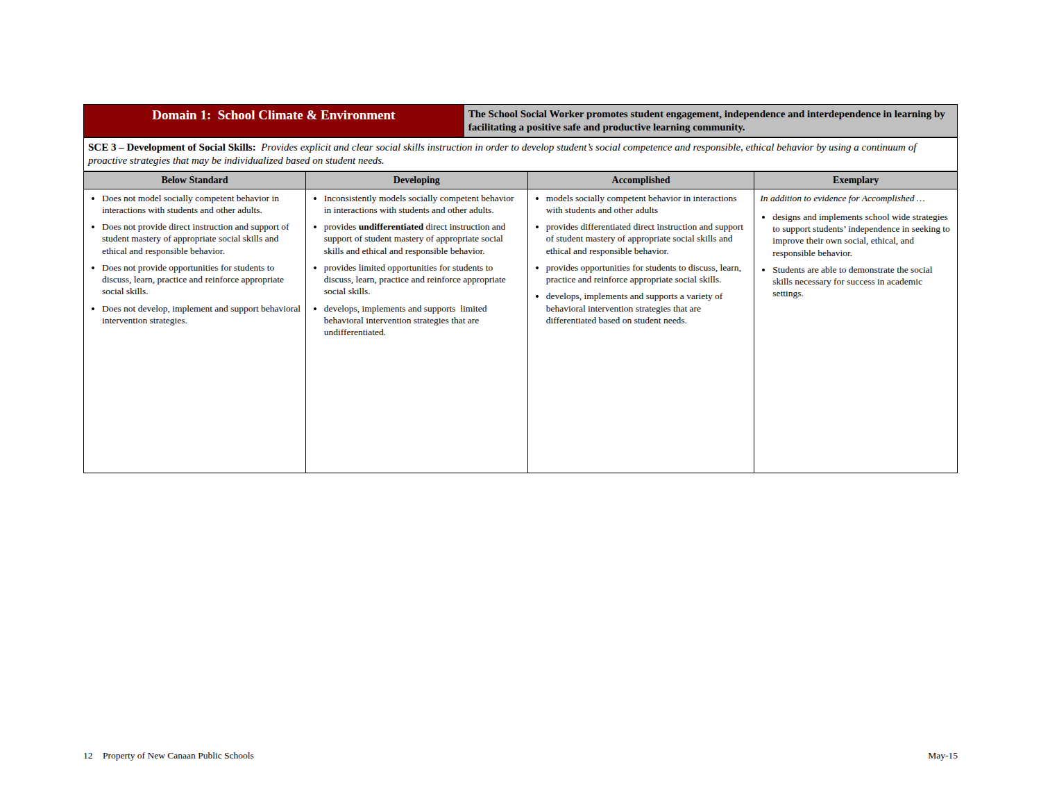| Domain 1: School Climate & Environment | The School Social Worker promotes student engagement, independence and interdependence in learning by facilitating a positive safe and productive learning community. |
| SCE 3 – Development of Social Skills: Provides explicit and clear social skills instruction in order to develop student’s social competence and responsible, ethical behavior by using a continuum of proactive strategies that may be individualized based on student needs. |
| Below Standard | Developing | Accomplished | Exemplary |
| --- | --- | --- | --- |
| Does not model socially competent behavior in interactions with students and other adults. Does not provide direct instruction and support of student mastery of appropriate social skills and ethical and responsible behavior. Does not provide opportunities for students to discuss, learn, practice and reinforce appropriate social skills. Does not develop, implement and support behavioral intervention strategies. | Inconsistently models socially competent behavior in interactions with students and other adults. provides undifferentiated direct instruction and support of student mastery of appropriate social skills and ethical and responsible behavior. provides limited opportunities for students to discuss, learn, practice and reinforce appropriate social skills. develops, implements and supports limited behavioral intervention strategies that are undifferentiated. | models socially competent behavior in interactions with students and other adults provides differentiated direct instruction and support of student mastery of appropriate social skills and ethical and responsible behavior. provides opportunities for students to discuss, learn, practice and reinforce appropriate social skills. develops, implements and supports a variety of behavioral intervention strategies that are differentiated based on student needs. | In addition to evidence for Accomplished … designs and implements school wide strategies to support students’ independence in seeking to improve their own social, ethical, and responsible behavior. Students are able to demonstrate the social skills necessary for success in academic settings. |
12 Property of New Canaan Public Schools May-15